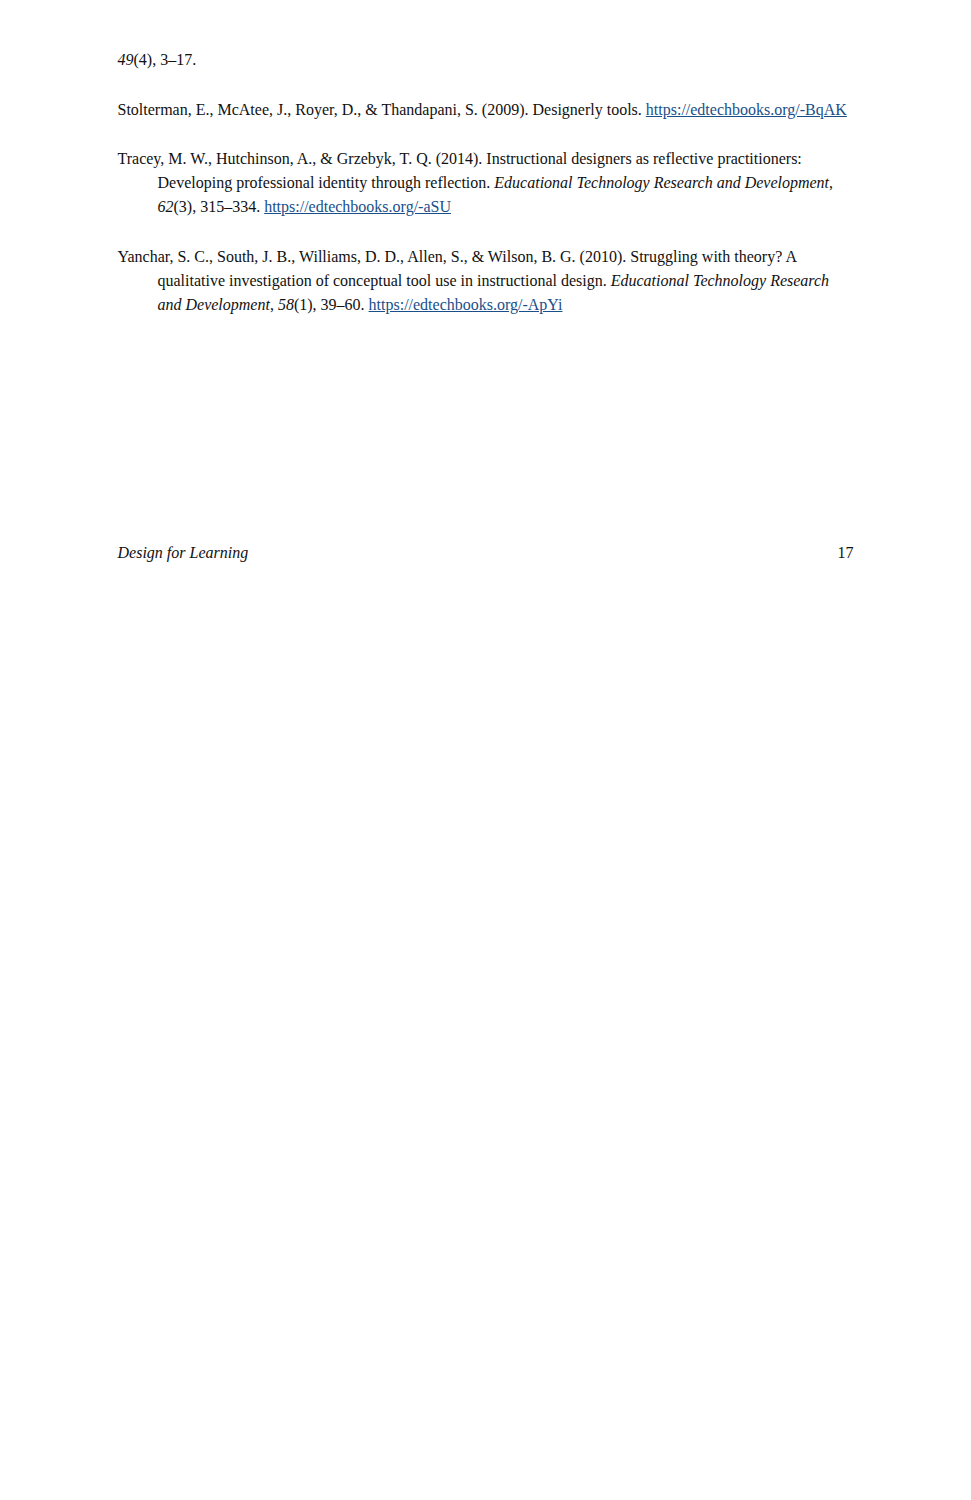49(4), 3–17.
Stolterman, E., McAtee, J., Royer, D., & Thandapani, S. (2009). Designerly tools. https://edtechbooks.org/-BqAK
Tracey, M. W., Hutchinson, A., & Grzebyk, T. Q. (2014). Instructional designers as reflective practitioners: Developing professional identity through reflection. Educational Technology Research and Development, 62(3), 315–334. https://edtechbooks.org/-aSU
Yanchar, S. C., South, J. B., Williams, D. D., Allen, S., & Wilson, B. G. (2010). Struggling with theory? A qualitative investigation of conceptual tool use in instructional design. Educational Technology Research and Development, 58(1), 39–60. https://edtechbooks.org/-ApYi
Design for Learning 17